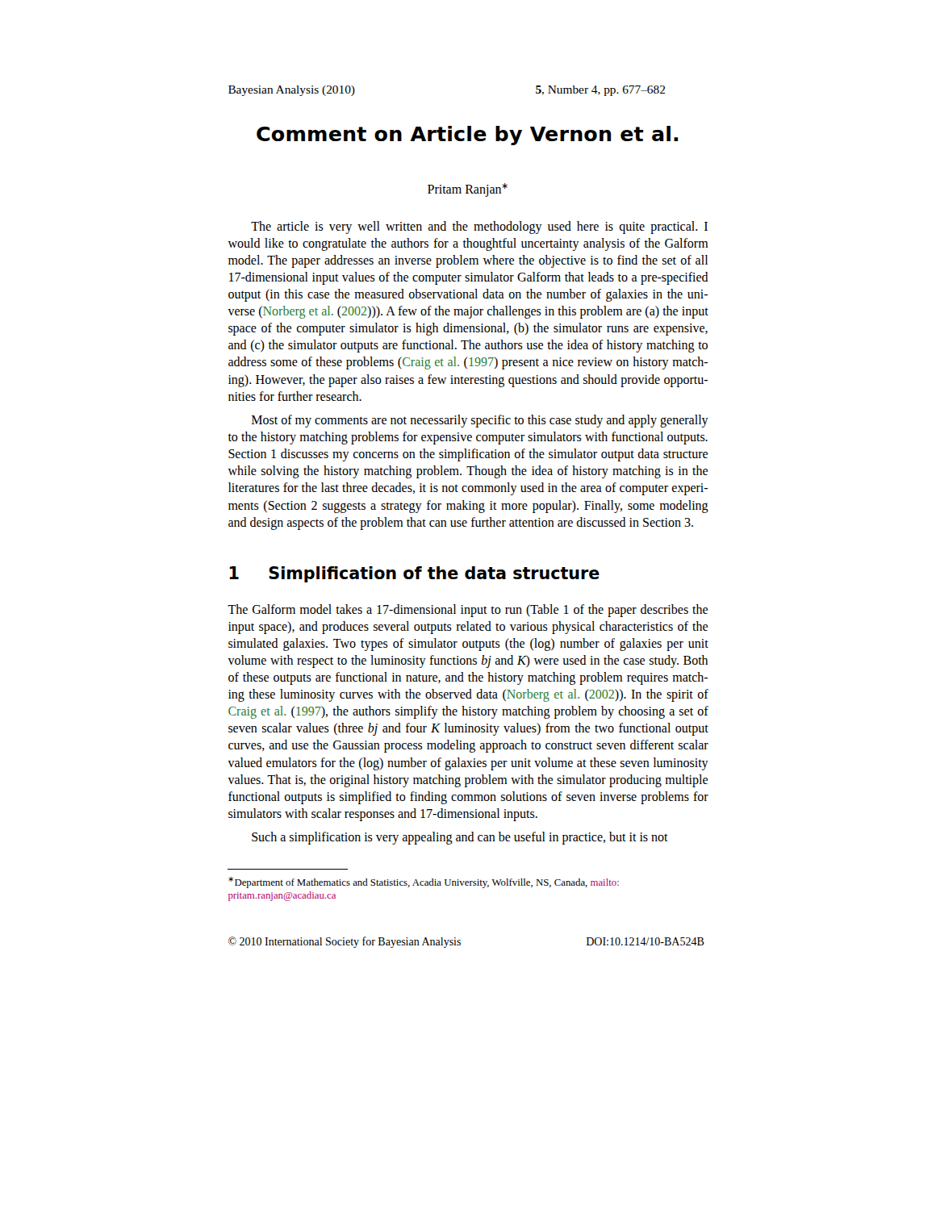Bayesian Analysis (2010) 5, Number 4, pp. 677–682
Comment on Article by Vernon et al.
Pritam Ranjan∗
The article is very well written and the methodology used here is quite practical. I would like to congratulate the authors for a thoughtful uncertainty analysis of the Galform model. The paper addresses an inverse problem where the objective is to find the set of all 17-dimensional input values of the computer simulator Galform that leads to a pre-specified output (in this case the measured observational data on the number of galaxies in the universe (Norberg et al. (2002))). A few of the major challenges in this problem are (a) the input space of the computer simulator is high dimensional, (b) the simulator runs are expensive, and (c) the simulator outputs are functional. The authors use the idea of history matching to address some of these problems (Craig et al. (1997) present a nice review on history matching). However, the paper also raises a few interesting questions and should provide opportunities for further research.
Most of my comments are not necessarily specific to this case study and apply generally to the history matching problems for expensive computer simulators with functional outputs. Section 1 discusses my concerns on the simplification of the simulator output data structure while solving the history matching problem. Though the idea of history matching is in the literatures for the last three decades, it is not commonly used in the area of computer experiments (Section 2 suggests a strategy for making it more popular). Finally, some modeling and design aspects of the problem that can use further attention are discussed in Section 3.
1 Simplification of the data structure
The Galform model takes a 17-dimensional input to run (Table 1 of the paper describes the input space), and produces several outputs related to various physical characteristics of the simulated galaxies. Two types of simulator outputs (the (log) number of galaxies per unit volume with respect to the luminosity functions bj and K) were used in the case study. Both of these outputs are functional in nature, and the history matching problem requires matching these luminosity curves with the observed data (Norberg et al. (2002)). In the spirit of Craig et al. (1997), the authors simplify the history matching problem by choosing a set of seven scalar values (three bj and four K luminosity values) from the two functional output curves, and use the Gaussian process modeling approach to construct seven different scalar valued emulators for the (log) number of galaxies per unit volume at these seven luminosity values. That is, the original history matching problem with the simulator producing multiple functional outputs is simplified to finding common solutions of seven inverse problems for simulators with scalar responses and 17-dimensional inputs.
Such a simplification is very appealing and can be useful in practice, but it is not
∗Department of Mathematics and Statistics, Acadia University, Wolfville, NS, Canada, mailto:
pritam.ranjan@acadiau.ca
© 2010 International Society for Bayesian Analysis DOI:10.1214/10-BA524B